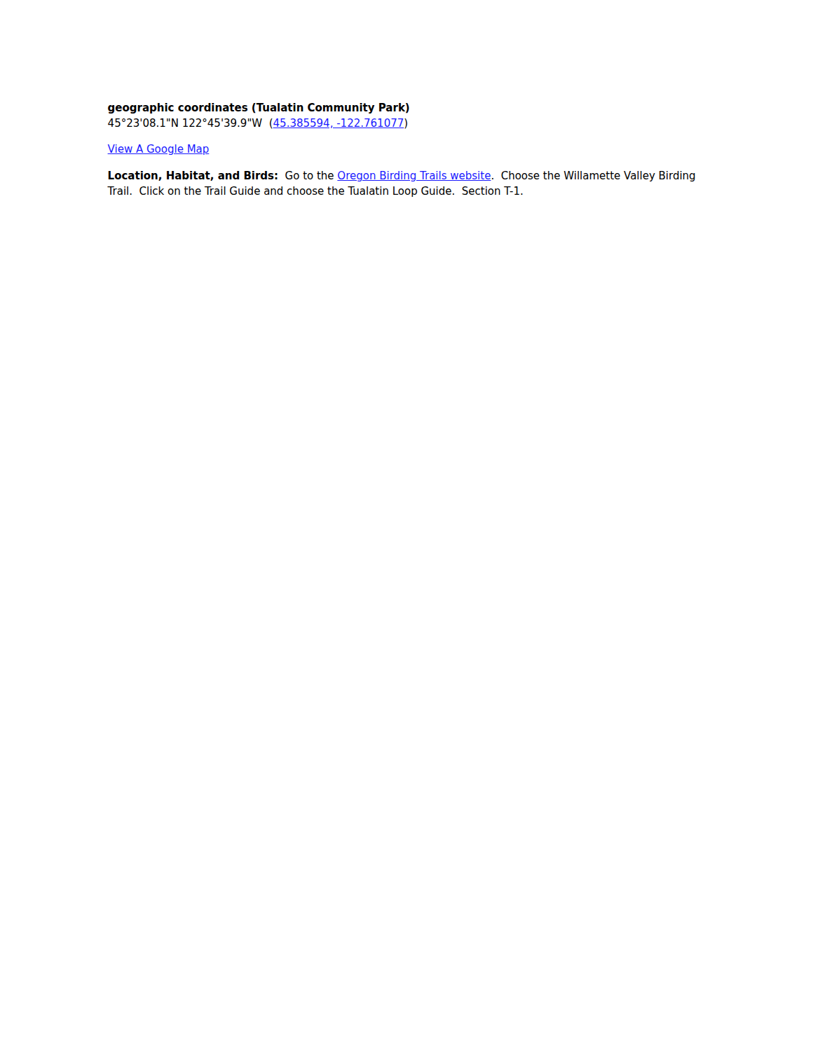geographic coordinates (Tualatin Community Park)
45°23'08.1"N 122°45'39.9"W (45.385594, -122.761077)
View A Google Map
Location, Habitat, and Birds: Go to the Oregon Birding Trails website. Choose the Willamette Valley Birding Trail. Click on the Trail Guide and choose the Tualatin Loop Guide. Section T-1.